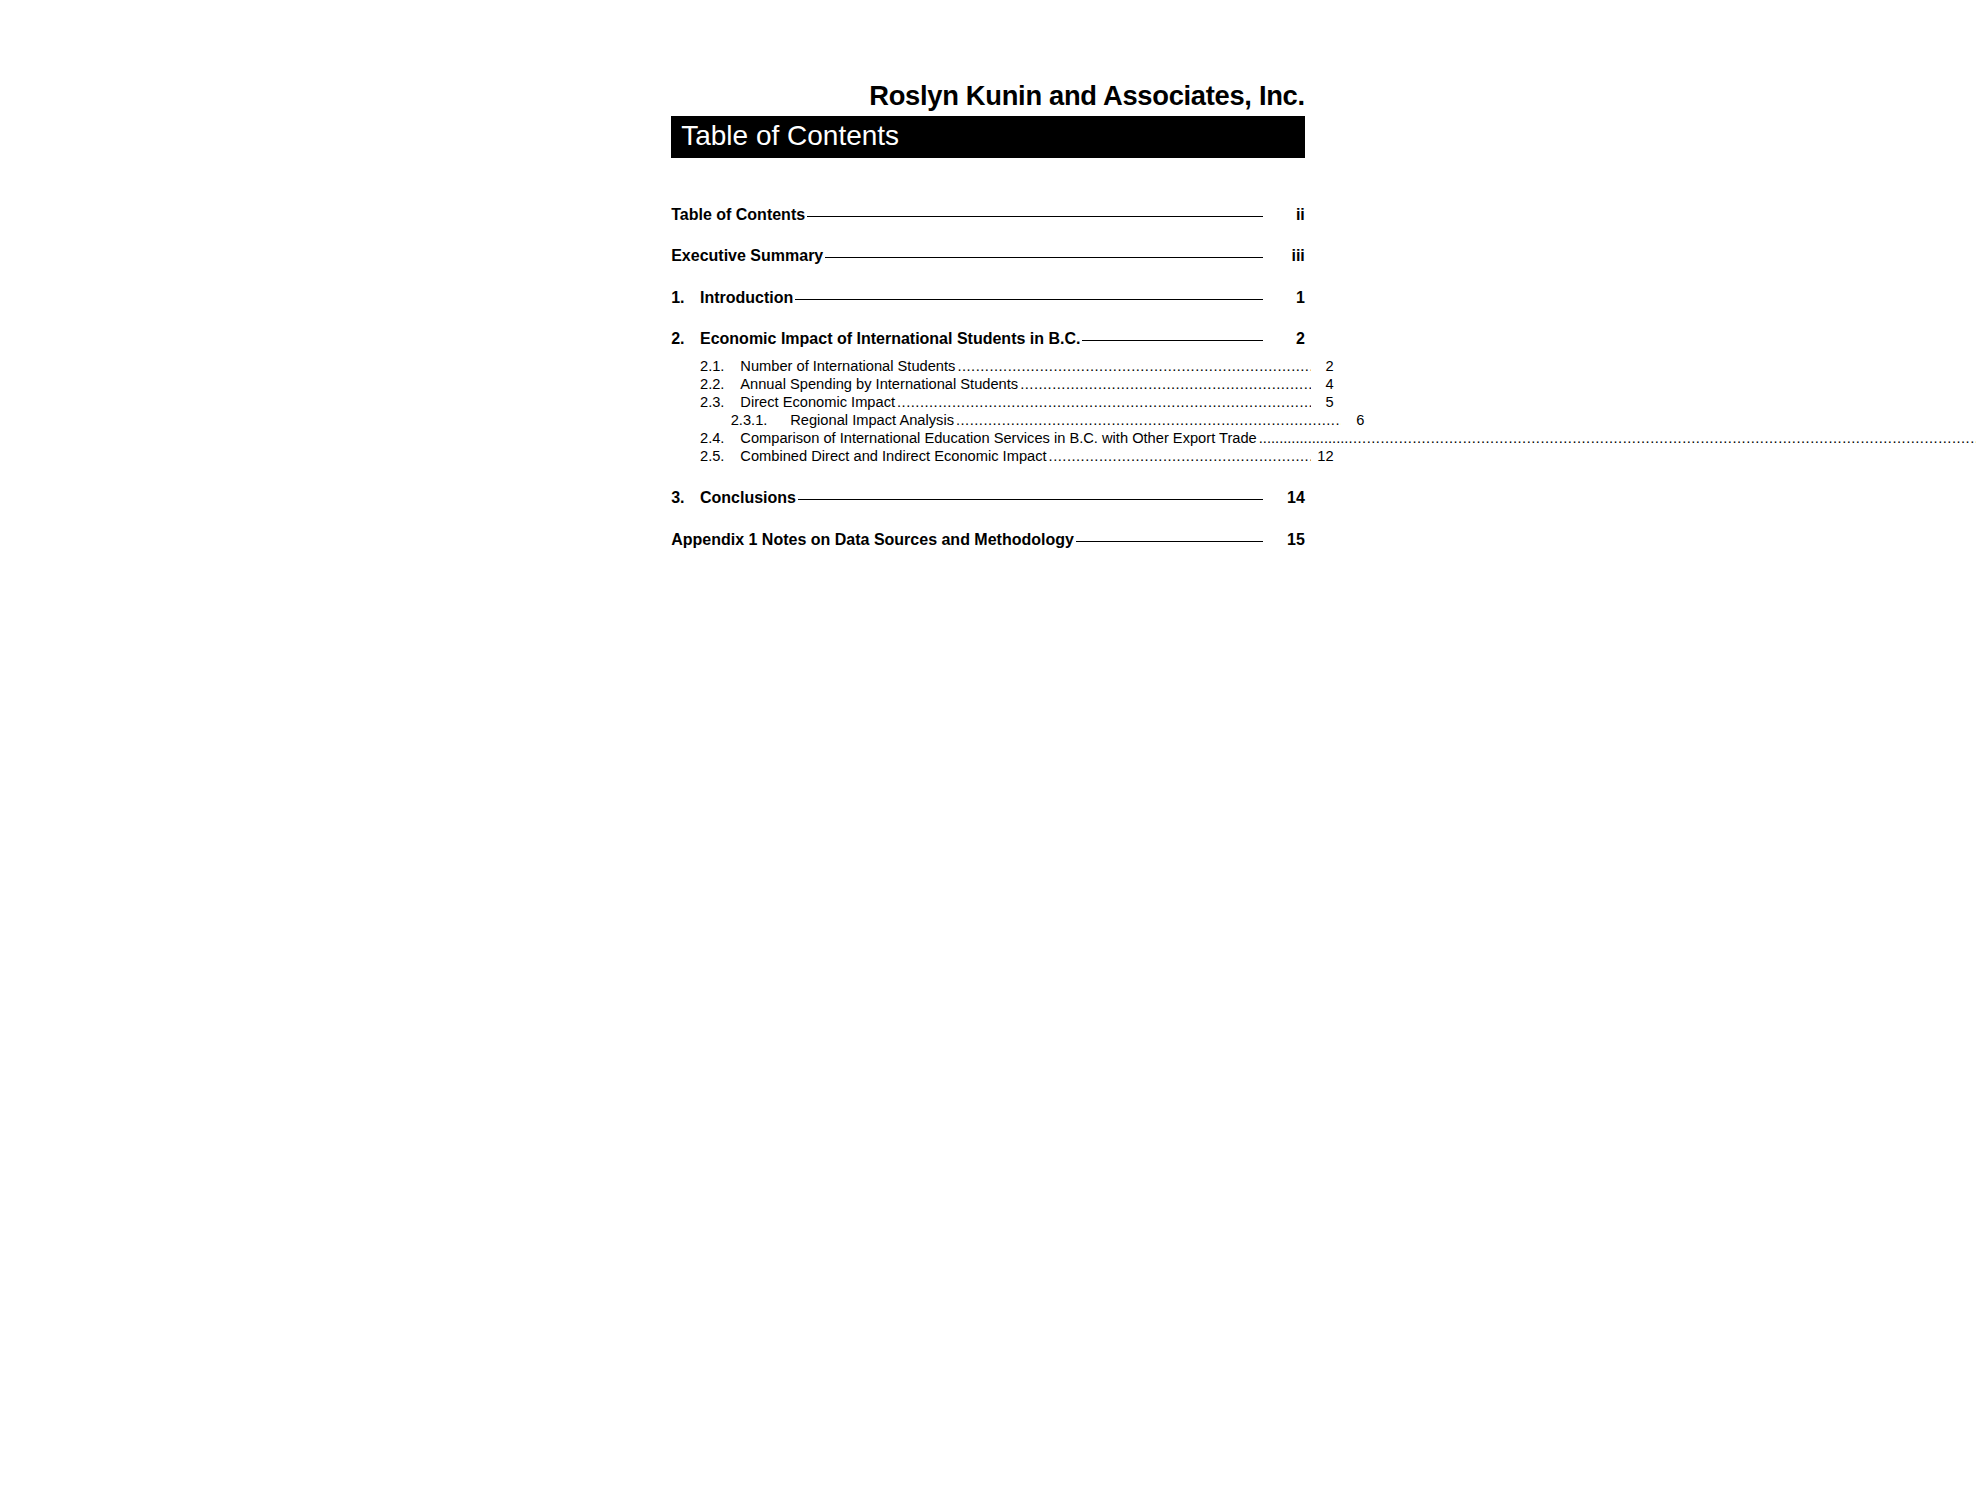Roslyn Kunin and Associates, Inc.
Table of Contents
Table of Contents ii
Executive Summary iii
1. Introduction 1
2. Economic Impact of International Students in B.C. 2
2.1. Number of International Students 2
2.2. Annual Spending by International Students 4
2.3. Direct Economic Impact 5
2.3.1. Regional Impact Analysis 6
2.4. Comparison of International Education Services in B.C. with Other Export Trade ...................... 8
2.5. Combined Direct and Indirect Economic Impact 12
3. Conclusions 14
Appendix 1 Notes on Data Sources and Methodology 15